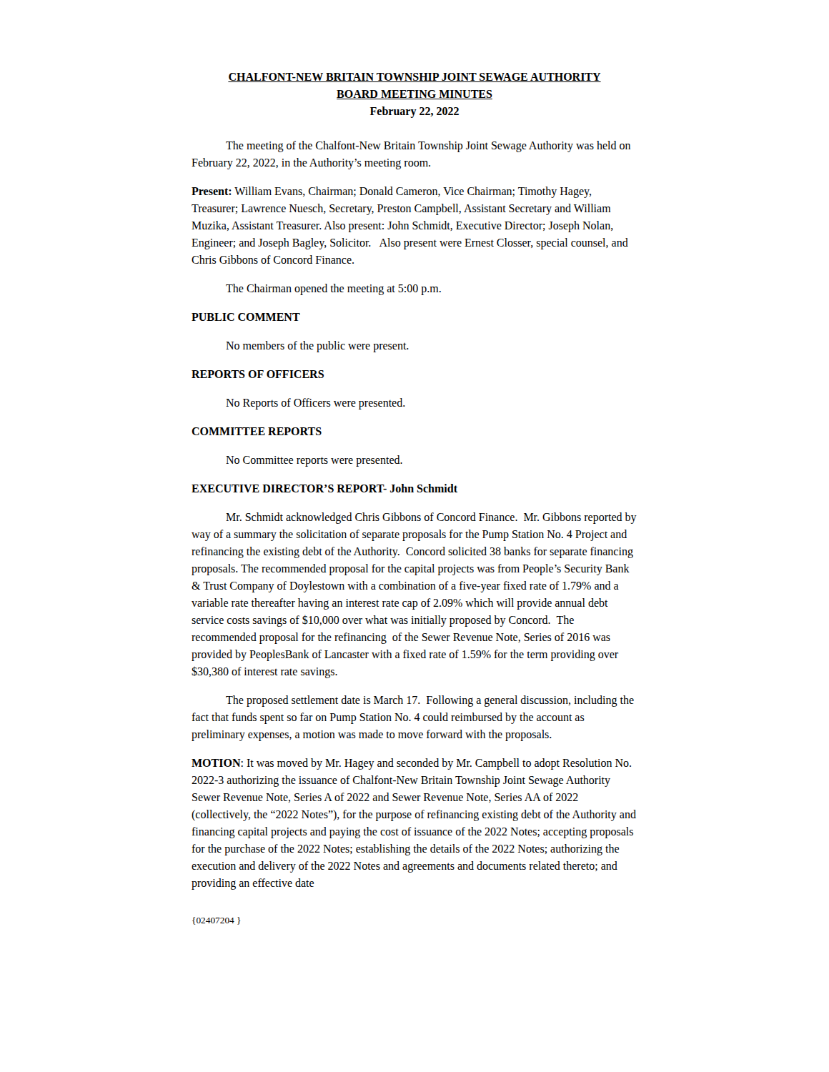CHALFONT-NEW BRITAIN TOWNSHIP JOINT SEWAGE AUTHORITY
BOARD MEETING MINUTES
February 22, 2022
The meeting of the Chalfont-New Britain Township Joint Sewage Authority was held on February 22, 2022, in the Authority’s meeting room.
Present: William Evans, Chairman; Donald Cameron, Vice Chairman; Timothy Hagey, Treasurer; Lawrence Nuesch, Secretary, Preston Campbell, Assistant Secretary and William Muzika, Assistant Treasurer. Also present: John Schmidt, Executive Director; Joseph Nolan, Engineer; and Joseph Bagley, Solicitor. Also present were Ernest Closser, special counsel, and Chris Gibbons of Concord Finance.
The Chairman opened the meeting at 5:00 p.m.
PUBLIC COMMENT
No members of the public were present.
REPORTS OF OFFICERS
No Reports of Officers were presented.
COMMITTEE REPORTS
No Committee reports were presented.
EXECUTIVE DIRECTOR’S REPORT- John Schmidt
Mr. Schmidt acknowledged Chris Gibbons of Concord Finance. Mr. Gibbons reported by way of a summary the solicitation of separate proposals for the Pump Station No. 4 Project and refinancing the existing debt of the Authority. Concord solicited 38 banks for separate financing proposals. The recommended proposal for the capital projects was from People’s Security Bank & Trust Company of Doylestown with a combination of a five-year fixed rate of 1.79% and a variable rate thereafter having an interest rate cap of 2.09% which will provide annual debt service costs savings of $10,000 over what was initially proposed by Concord. The recommended proposal for the refinancing of the Sewer Revenue Note, Series of 2016 was provided by PeoplesBank of Lancaster with a fixed rate of 1.59% for the term providing over $30,380 of interest rate savings.
The proposed settlement date is March 17. Following a general discussion, including the fact that funds spent so far on Pump Station No. 4 could reimbursed by the account as preliminary expenses, a motion was made to move forward with the proposals.
MOTION: It was moved by Mr. Hagey and seconded by Mr. Campbell to adopt Resolution No. 2022-3 authorizing the issuance of Chalfont-New Britain Township Joint Sewage Authority Sewer Revenue Note, Series A of 2022 and Sewer Revenue Note, Series AA of 2022 (collectively, the “2022 Notes”), for the purpose of refinancing existing debt of the Authority and financing capital projects and paying the cost of issuance of the 2022 Notes; accepting proposals for the purchase of the 2022 Notes; establishing the details of the 2022 Notes; authorizing the execution and delivery of the 2022 Notes and agreements and documents related thereto; and providing an effective date
{02407204 }